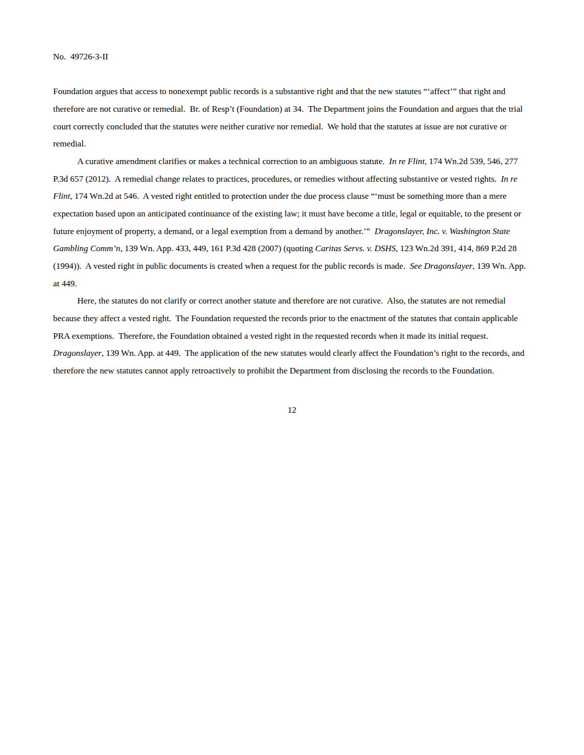No. 49726-3-II
Foundation argues that access to nonexempt public records is a substantive right and that the new statutes “‘affect’” that right and therefore are not curative or remedial. Br. of Resp’t (Foundation) at 34. The Department joins the Foundation and argues that the trial court correctly concluded that the statutes were neither curative nor remedial. We hold that the statutes at issue are not curative or remedial.
A curative amendment clarifies or makes a technical correction to an ambiguous statute. In re Flint, 174 Wn.2d 539, 546, 277 P.3d 657 (2012). A remedial change relates to practices, procedures, or remedies without affecting substantive or vested rights. In re Flint, 174 Wn.2d at 546. A vested right entitled to protection under the due process clause “‘must be something more than a mere expectation based upon an anticipated continuance of the existing law; it must have become a title, legal or equitable, to the present or future enjoyment of property, a demand, or a legal exemption from a demand by another.’” Dragonslayer, Inc. v. Washington State Gambling Comm’n, 139 Wn. App. 433, 449, 161 P.3d 428 (2007) (quoting Caritas Servs. v. DSHS, 123 Wn.2d 391, 414, 869 P.2d 28 (1994)). A vested right in public documents is created when a request for the public records is made. See Dragonslayer, 139 Wn. App. at 449.
Here, the statutes do not clarify or correct another statute and therefore are not curative. Also, the statutes are not remedial because they affect a vested right. The Foundation requested the records prior to the enactment of the statutes that contain applicable PRA exemptions. Therefore, the Foundation obtained a vested right in the requested records when it made its initial request. Dragonslayer, 139 Wn. App. at 449. The application of the new statutes would clearly affect the Foundation’s right to the records, and therefore the new statutes cannot apply retroactively to prohibit the Department from disclosing the records to the Foundation.
12